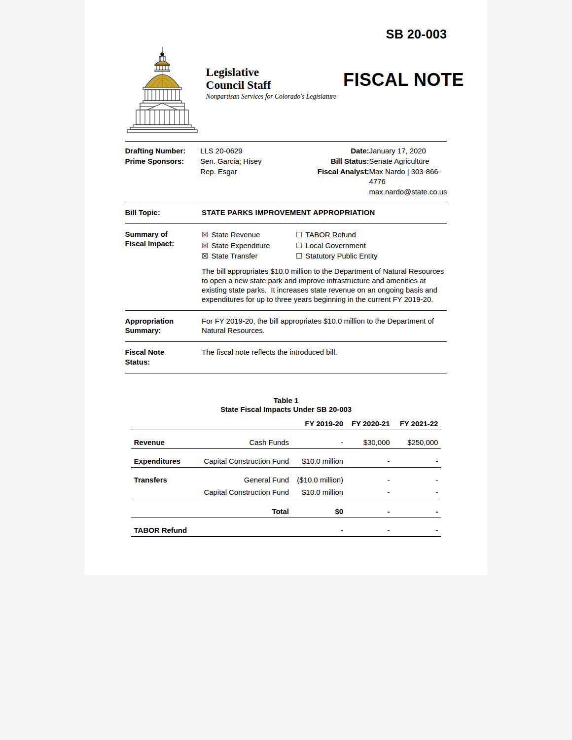SB 20-003
Legislative
Council Staff
Nonpartisan Services for Colorado's Legislature
FISCAL NOTE
| Drafting Number: | LLS 20-0629 | Date: | January 17, 2020 |
| Prime Sponsors: | Sen. Garcia; Hisey | Bill Status: | Senate Agriculture |
| | Rep. Esgar | Fiscal Analyst: | Max Nardo / 303-866-4776 |
| | | | max.nardo@state.co.us |
| Bill Topic: | STATE PARKS IMPROVEMENT APPROPRIATION |
| Summary of Fiscal Impact: | ☒ State Revenue ☒ State Expenditure ☒ State Transfer ☐ TABOR Refund ☐ Local Government ☐ Statutory Public Entity The bill appropriates $10.0 million to the Department of Natural Resources to open a new state park and improve infrastructure and amenities at existing state parks. It increases state revenue on an ongoing basis and expenditures for up to three years beginning in the current FY 2019-20. |
| Appropriation Summary: | For FY 2019-20, the bill appropriates $10.0 million to the Department of Natural Resources. |
| Fiscal Note Status: | The fiscal note reflects the introduced bill. |
Table 1
State Fiscal Impacts Under SB 20-003
| | | FY 2019-20 | FY 2020-21 | FY 2021-22 |
| --- | --- | --- | --- | --- |
| Revenue | Cash Funds | - | $30,000 | $250,000 |
| Expenditures | Capital Construction Fund | $10.0 million | - | - |
| Transfers | General Fund | ($10.0 million) | - | - |
| | Capital Construction Fund | $10.0 million | - | - |
| | Total | $0 | - | - |
| TABOR Refund | | - | - | - |